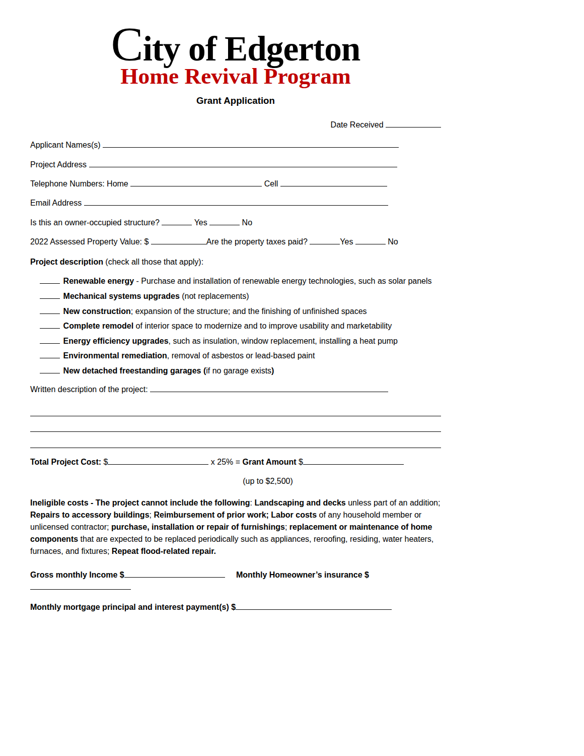City of Edgerton
Home Revival Program
Grant Application
Date Received
Applicant Names(s)
Project Address
Telephone Numbers: Home Cell
Email Address
Is this an owner-occupied structure? Yes No
2022 Assessed Property Value: $ Are the property taxes paid? Yes No
Project description (check all those that apply):
Renewable energy - Purchase and installation of renewable energy technologies, such as solar panels
Mechanical systems upgrades (not replacements)
New construction; expansion of the structure; and the finishing of unfinished spaces
Complete remodel of interior space to modernize and to improve usability and marketability
Energy efficiency upgrades, such as insulation, window replacement, installing a heat pump
Environmental remediation, removal of asbestos or lead-based paint
New detached freestanding garages (if no garage exists)
Written description of the project:
Total Project Cost: $ x 25% = Grant Amount $
(up to $2,500)
Ineligible costs - The project cannot include the following: Landscaping and decks unless part of an addition; Repairs to accessory buildings; Reimbursement of prior work; Labor costs of any household member or unlicensed contractor; purchase, installation or repair of furnishings; replacement or maintenance of home components that are expected to be replaced periodically such as appliances, reroofing, residing, water heaters, furnaces, and fixtures; Repeat flood-related repair.
Gross monthly Income $ Monthly Homeowner’s insurance $
Monthly mortgage principal and interest payment(s) $